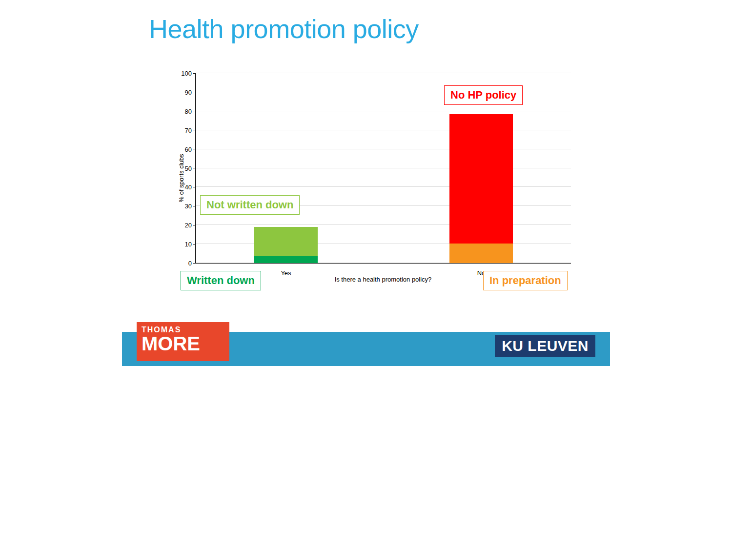Health promotion policy
% of sports clubs
0
10
20
30
40
50
60
70
80
90
100
Yes
No
Is there a health promotion policy?
No HP policy
Not written down
Written down
In preparation
THOMAS MORE
KU LEUVEN